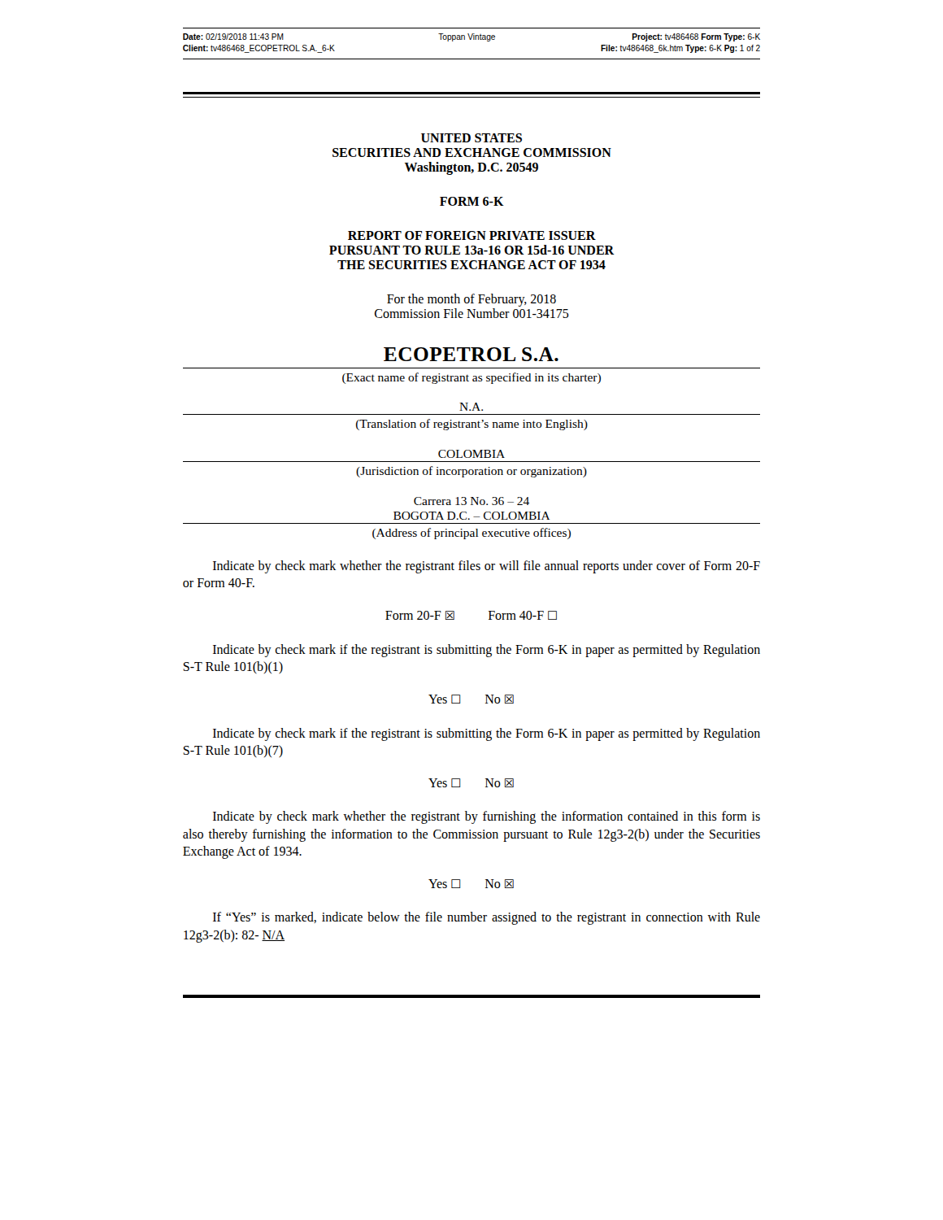| Date: 02/19/2018 11:43 PM | Toppan Vintage | Project: tv486468 Form Type: 6-K |
| Client: tv486468_ECOPETROL S.A._6-K | | File: tv486468_6k.htm Type: 6-K Pg: 1 of 2 |
UNITED STATES
SECURITIES AND EXCHANGE COMMISSION
Washington, D.C. 20549
FORM 6-K
REPORT OF FOREIGN PRIVATE ISSUER
PURSUANT TO RULE 13a-16 OR 15d-16 UNDER
THE SECURITIES EXCHANGE ACT OF 1934
For the month of February, 2018
Commission File Number 001-34175
ECOPETROL S.A.
(Exact name of registrant as specified in its charter)
N.A.
(Translation of registrant’s name into English)
COLOMBIA
(Jurisdiction of incorporation or organization)
Carrera 13 No. 36 – 24
BOGOTA D.C. – COLOMBIA
(Address of principal executive offices)
Indicate by check mark whether the registrant files or will file annual reports under cover of Form 20-F or Form 40-F.
Form 20-F ☒ Form 40-F ☐
Indicate by check mark if the registrant is submitting the Form 6-K in paper as permitted by Regulation S-T Rule 101(b)(1)
Yes ☐ No ☒
Indicate by check mark if the registrant is submitting the Form 6-K in paper as permitted by Regulation S-T Rule 101(b)(7)
Yes ☐ No ☒
Indicate by check mark whether the registrant by furnishing the information contained in this form is also thereby furnishing the information to the Commission pursuant to Rule 12g3-2(b) under the Securities Exchange Act of 1934.
Yes ☐ No ☒
If “Yes” is marked, indicate below the file number assigned to the registrant in connection with Rule 12g3-2(b): 82- N/A